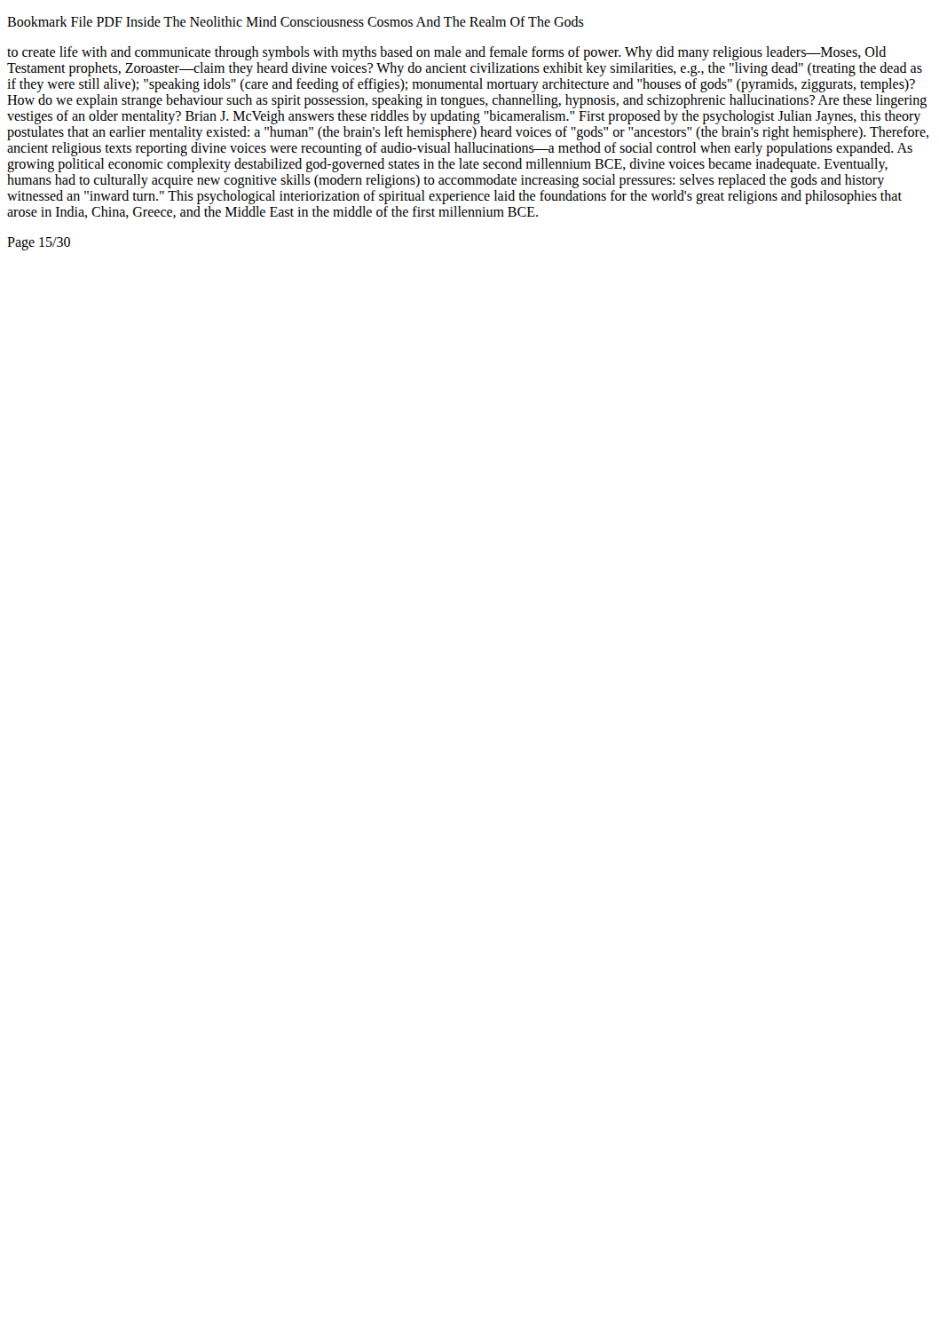Bookmark File PDF Inside The Neolithic Mind Consciousness Cosmos And The Realm Of The Gods
to create life with and communicate through symbols with myths based on male and female forms of power. Why did many religious leaders—Moses, Old Testament prophets, Zoroaster—claim they heard divine voices? Why do ancient civilizations exhibit key similarities, e.g., the "living dead" (treating the dead as if they were still alive); "speaking idols" (care and feeding of effigies); monumental mortuary architecture and "houses of gods" (pyramids, ziggurats, temples)? How do we explain strange behaviour such as spirit possession, speaking in tongues, channelling, hypnosis, and schizophrenic hallucinations? Are these lingering vestiges of an older mentality? Brian J. McVeigh answers these riddles by updating "bicameralism." First proposed by the psychologist Julian Jaynes, this theory postulates that an earlier mentality existed: a "human" (the brain's left hemisphere) heard voices of "gods" or "ancestors" (the brain's right hemisphere). Therefore, ancient religious texts reporting divine voices were recounting of audio-visual hallucinations—a method of social control when early populations expanded. As growing political economic complexity destabilized god-governed states in the late second millennium BCE, divine voices became inadequate. Eventually, humans had to culturally acquire new cognitive skills (modern religions) to accommodate increasing social pressures: selves replaced the gods and history witnessed an "inward turn." This psychological interiorization of spiritual experience laid the foundations for the world's great religions and philosophies that arose in India, China, Greece, and the Middle East in the middle of the first millennium BCE.
Page 15/30